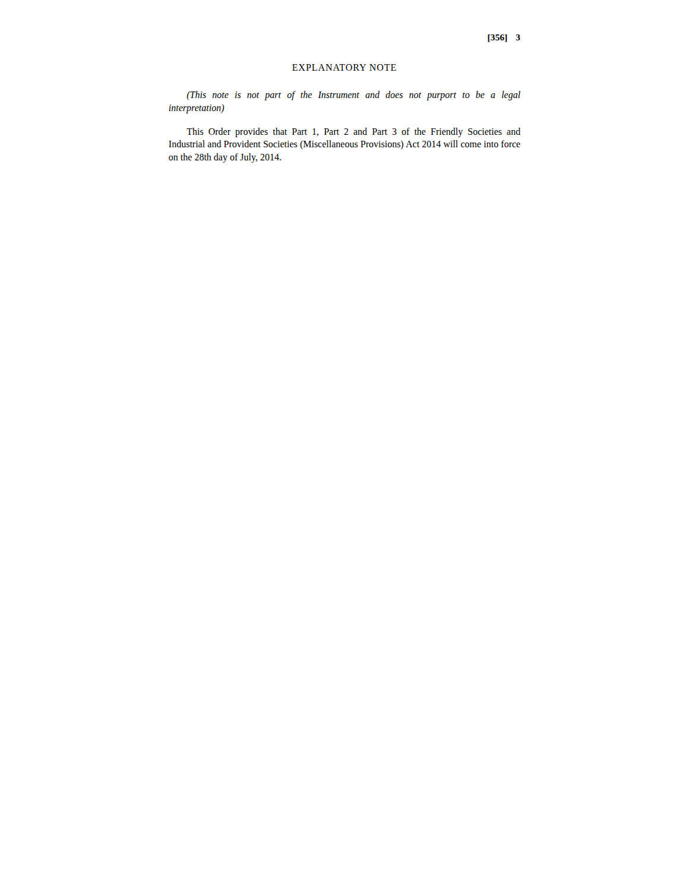[356]3
EXPLANATORY NOTE
(This note is not part of the Instrument and does not purport to be a legal interpretation)
This Order provides that Part 1, Part 2 and Part 3 of the Friendly Societies and Industrial and Provident Societies (Miscellaneous Provisions) Act 2014 will come into force on the 28th day of July, 2014.